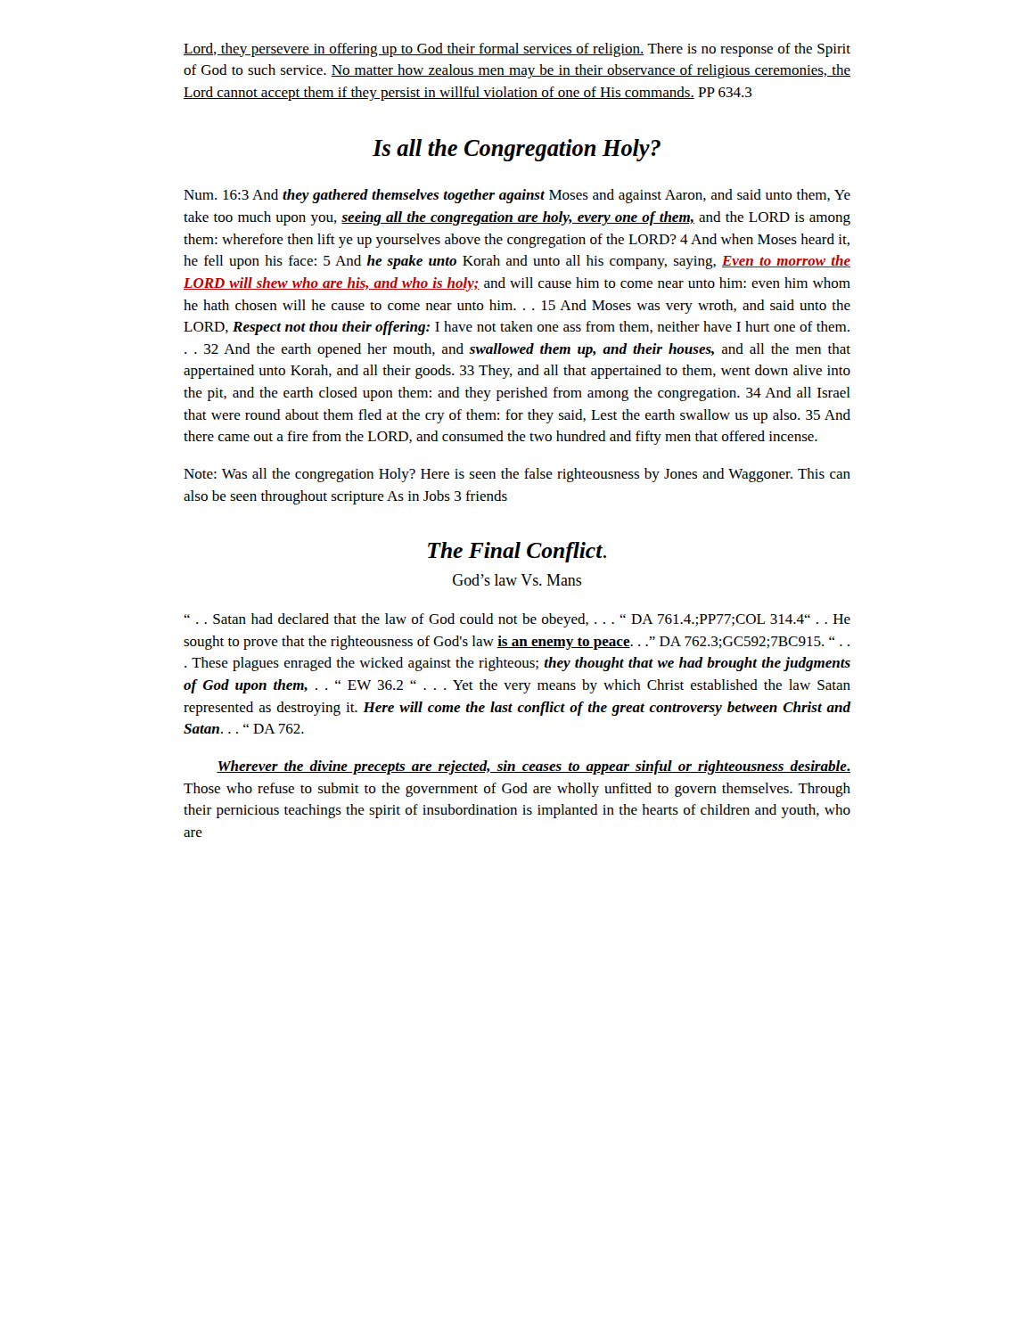Lord, they persevere in offering up to God their formal services of religion. There is no response of the Spirit of God to such service. No matter how zealous men may be in their observance of religious ceremonies, the Lord cannot accept them if they persist in willful violation of one of His commands. PP 634.3
Is all the Congregation Holy?
Num. 16:3 And they gathered themselves together against Moses and against Aaron, and said unto them, Ye take too much upon you, seeing all the congregation are holy, every one of them, and the LORD is among them: wherefore then lift ye up yourselves above the congregation of the LORD? 4 And when Moses heard it, he fell upon his face: 5 And he spake unto Korah and unto all his company, saying, Even to morrow the LORD will shew who are his, and who is holy; and will cause him to come near unto him: even him whom he hath chosen will he cause to come near unto him. . . 15 And Moses was very wroth, and said unto the LORD, Respect not thou their offering: I have not taken one ass from them, neither have I hurt one of them. . . 32 And the earth opened her mouth, and swallowed them up, and their houses, and all the men that appertained unto Korah, and all their goods. 33 They, and all that appertained to them, went down alive into the pit, and the earth closed upon them: and they perished from among the congregation. 34 And all Israel that were round about them fled at the cry of them: for they said, Lest the earth swallow us up also. 35 And there came out a fire from the LORD, and consumed the two hundred and fifty men that offered incense.
Note: Was all the congregation Holy? Here is seen the false righteousness by Jones and Waggoner. This can also be seen throughout scripture As in Jobs 3 friends
The Final Conflict.
God’s law Vs. Mans
“ . . Satan had declared that the law of God could not be obeyed, . . . “ DA 761.4.;PP77;COL 314.4“ . . He sought to prove that the righteousness of God's law is an enemy to peace. . .” DA 762.3;GC592;7BC915. “ . . . These plagues enraged the wicked against the righteous; they thought that we had brought the judgments of God upon them, . . “ EW 36.2 “ . . . Yet the very means by which Christ established the law Satan represented as destroying it. Here will come the last conflict of the great controversy between Christ and Satan. . . “ DA 762.
Wherever the divine precepts are rejected, sin ceases to appear sinful or righteousness desirable. Those who refuse to submit to the government of God are wholly unfitted to govern themselves. Through their pernicious teachings the spirit of insubordination is implanted in the hearts of children and youth, who are